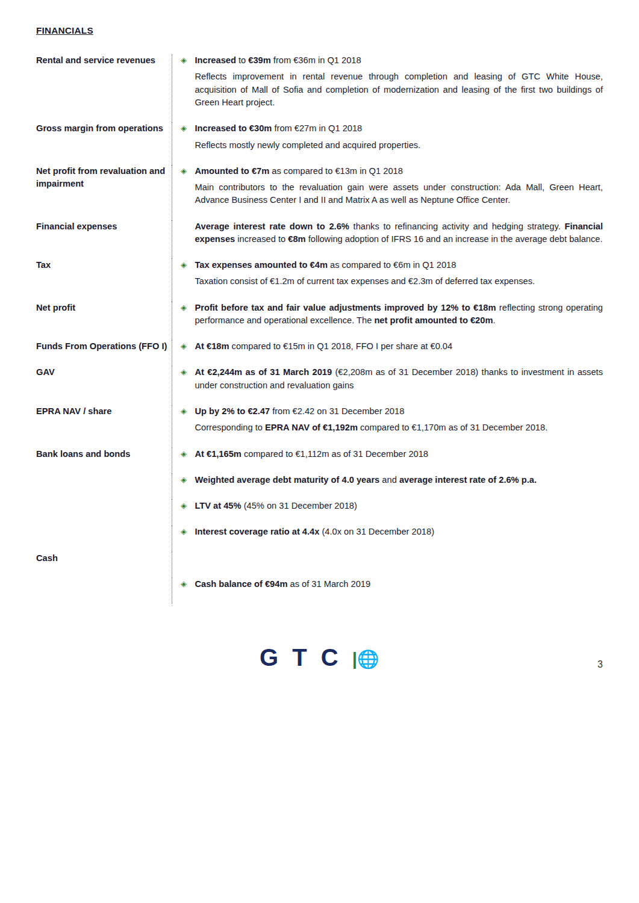FINANCIALS
| Rental and service revenues | ◈ | Increased to €39m from €36m in Q1 2018 Reflects improvement in rental revenue through completion and leasing of GTC White House, acquisition of Mall of Sofia and completion of modernization and leasing of the first two buildings of Green Heart project. |
| Gross margin from operations | ◈ | Increased to €30m from €27m in Q1 2018 Reflects mostly newly completed and acquired properties. |
| Net profit from revaluation and impairment | ◈ | Amounted to €7m as compared to €13m in Q1 2018 Main contributors to the revaluation gain were assets under construction: Ada Mall, Green Heart, Advance Business Center I and II and Matrix A as well as Neptune Office Center. |
| Financial expenses | | Average interest rate down to 2.6% thanks to refinancing activity and hedging strategy. Financial expenses increased to €8m following adoption of IFRS 16 and an increase in the average debt balance. |
| Tax | ◈ | Tax expenses amounted to €4m as compared to €6m in Q1 2018 Taxation consist of €1.2m of current tax expenses and €2.3m of deferred tax expenses. |
| Net profit | ◈ | Profit before tax and fair value adjustments improved by 12% to €18m reflecting strong operating performance and operational excellence. The net profit amounted to €20m . |
| Funds From Operations (FFO I) | ◈ | At €18m compared to €15m in Q1 2018, FFO I per share at €0.04 |
| GAV | ◈ | At €2,244m as of 31 March 2019 (€2,208m as of 31 December 2018) thanks to investment in assets under construction and revaluation gains |
| EPRA NAV / share | ◈ | Up by 2% to €2.47 from €2.42 on 31 December 2018 Corresponding to EPRA NAV of €1,192m compared to €1,170m as of 31 December 2018. |
| Bank loans and bonds | ◈ | At €1,165m compared to €1,112m as of 31 December 2018 |
| | ◈ | Weighted average debt maturity of 4.0 years and average interest rate of 2.6% p.a. |
| | ◈ | LTV at 45% (45% on 31 December 2018) |
| | ◈ | Interest coverage ratio at 4.4x (4.0x on 31 December 2018) |
| Cash | | |
| | ◈ | Cash balance of €94m as of 31 March 2019 |
G T C |🌐 3